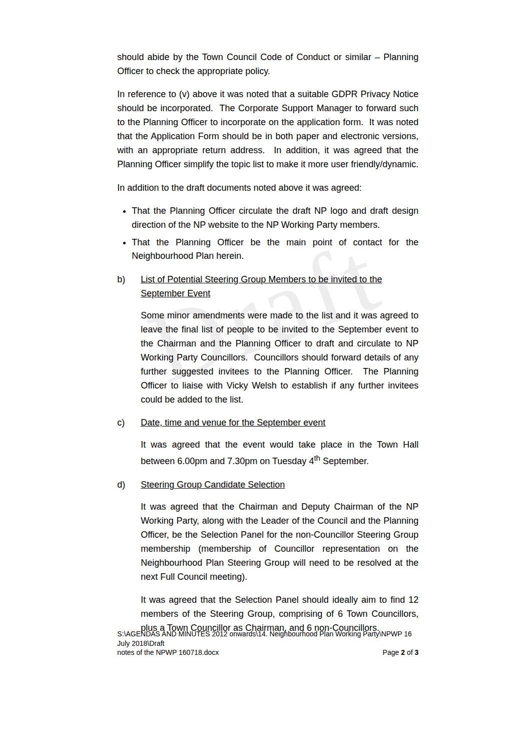Draft
should abide by the Town Council Code of Conduct or similar – Planning Officer to check the appropriate policy.
In reference to (v) above it was noted that a suitable GDPR Privacy Notice should be incorporated. The Corporate Support Manager to forward such to the Planning Officer to incorporate on the application form. It was noted that the Application Form should be in both paper and electronic versions, with an appropriate return address. In addition, it was agreed that the Planning Officer simplify the topic list to make it more user friendly/dynamic.
In addition to the draft documents noted above it was agreed:
That the Planning Officer circulate the draft NP logo and draft design direction of the NP website to the NP Working Party members.
That the Planning Officer be the main point of contact for the Neighbourhood Plan herein.
b)
List of Potential Steering Group Members to be invited to the September Event
Some minor amendments were made to the list and it was agreed to leave the final list of people to be invited to the September event to the Chairman and the Planning Officer to draft and circulate to NP Working Party Councillors. Councillors should forward details of any further suggested invitees to the Planning Officer. The Planning Officer to liaise with Vicky Welsh to establish if any further invitees could be added to the list.
c)
Date, time and venue for the September event
It was agreed that the event would take place in the Town Hall between 6.00pm and 7.30pm on Tuesday 4th September.
d)
Steering Group Candidate Selection
It was agreed that the Chairman and Deputy Chairman of the NP Working Party, along with the Leader of the Council and the Planning Officer, be the Selection Panel for the non-Councillor Steering Group membership (membership of Councillor representation on the Neighbourhood Plan Steering Group will need to be resolved at the next Full Council meeting).
It was agreed that the Selection Panel should ideally aim to find 12 members of the Steering Group, comprising of 6 Town Councillors, plus a Town Councillor as Chairman, and 6 non-Councillors.
S:\AGENDAS AND MINUTES 2012 onwards\14. Neighbourhood Plan Working Party\NPWP 16 July 2018\Draft notes of the NPWP 160718.docx Page 2 of 3